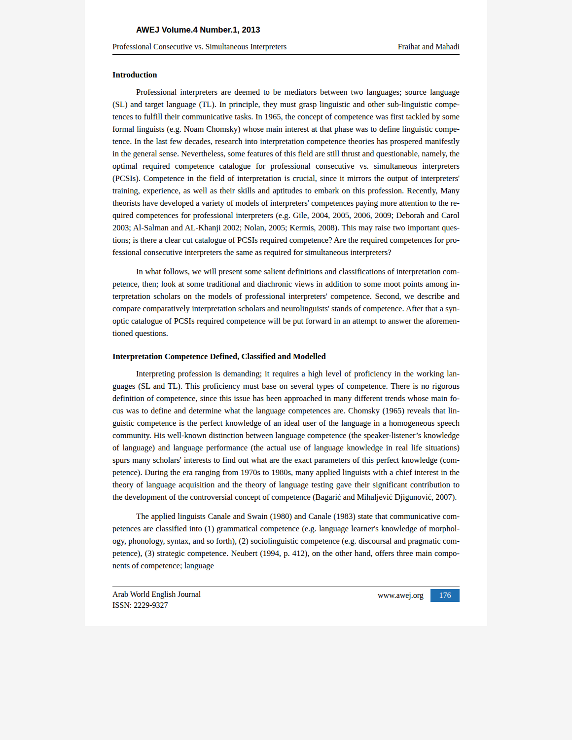AWEJ Volume.4 Number.1, 2013
Professional Consecutive vs. Simultaneous Interpreters Fraihat and Mahadi
Introduction
Professional interpreters are deemed to be mediators between two languages; source language (SL) and target language (TL). In principle, they must grasp linguistic and other sub-linguistic competences to fulfill their communicative tasks. In 1965, the concept of competence was first tackled by some formal linguists (e.g. Noam Chomsky) whose main interest at that phase was to define linguistic competence. In the last few decades, research into interpretation competence theories has prospered manifestly in the general sense. Nevertheless, some features of this field are still thrust and questionable, namely, the optimal required competence catalogue for professional consecutive vs. simultaneous interpreters (PCSIs). Competence in the field of interpretation is crucial, since it mirrors the output of interpreters' training, experience, as well as their skills and aptitudes to embark on this profession. Recently, Many theorists have developed a variety of models of interpreters' competences paying more attention to the required competences for professional interpreters (e.g. Gile, 2004, 2005, 2006, 2009; Deborah and Carol 2003; Al-Salman and AL-Khanji 2002; Nolan, 2005; Kermis, 2008). This may raise two important questions; is there a clear cut catalogue of PCSIs required competence? Are the required competences for professional consecutive interpreters the same as required for simultaneous interpreters?
In what follows, we will present some salient definitions and classifications of interpretation competence, then; look at some traditional and diachronic views in addition to some moot points among interpretation scholars on the models of professional interpreters' competence. Second, we describe and compare comparatively interpretation scholars and neurolinguists' stands of competence. After that a synoptic catalogue of PCSIs required competence will be put forward in an attempt to answer the aforementioned questions.
Interpretation Competence Defined, Classified and Modelled
Interpreting profession is demanding; it requires a high level of proficiency in the working languages (SL and TL). This proficiency must base on several types of competence. There is no rigorous definition of competence, since this issue has been approached in many different trends whose main focus was to define and determine what the language competences are. Chomsky (1965) reveals that linguistic competence is the perfect knowledge of an ideal user of the language in a homogeneous speech community. His well-known distinction between language competence (the speaker-listener’s knowledge of language) and language performance (the actual use of language knowledge in real life situations) spurs many scholars' interests to find out what are the exact parameters of this perfect knowledge (competence). During the era ranging from 1970s to 1980s, many applied linguists with a chief interest in the theory of language acquisition and the theory of language testing gave their significant contribution to the development of the controversial concept of competence (Bagarić and Mihaljević Djigunović, 2007).
The applied linguists Canale and Swain (1980) and Canale (1983) state that communicative competences are classified into (1) grammatical competence (e.g. language learner's knowledge of morphology, phonology, syntax, and so forth), (2) sociolinguistic competence (e.g. discoursal and pragmatic competence), (3) strategic competence. Neubert (1994, p. 412), on the other hand, offers three main components of competence; language
Arab World English Journal
ISSN: 2229-9327
www.awej.org 176